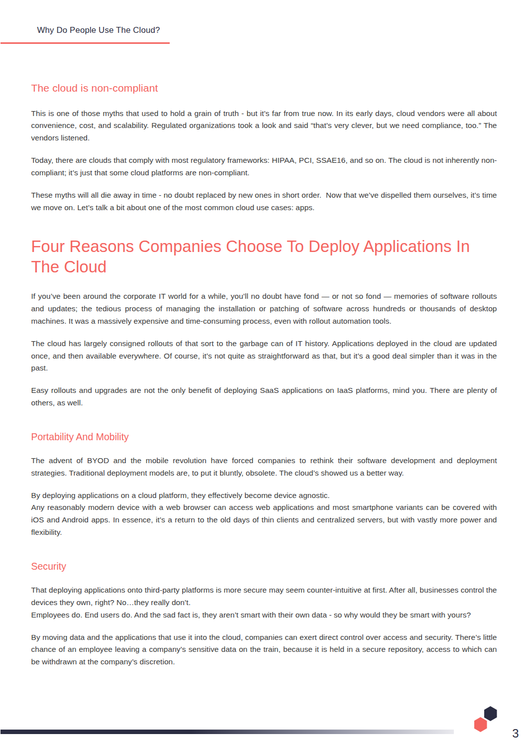Why Do People Use The Cloud?
The cloud is non-compliant
This is one of those myths that used to hold a grain of truth - but it’s far from true now. In its early days, cloud vendors were all about convenience, cost, and scalability. Regulated organizations took a look and said “that’s very clever, but we need compliance, too.” The vendors listened.
Today, there are clouds that comply with most regulatory frameworks: HIPAA, PCI, SSAE16, and so on. The cloud is not inherently non-compliant; it’s just that some cloud platforms are non-compliant.
These myths will all die away in time - no doubt replaced by new ones in short order. Now that we’ve dispelled them ourselves, it’s time we move on. Let’s talk a bit about one of the most common cloud use cases: apps.
Four Reasons Companies Choose To Deploy Applications In The Cloud
If you’ve been around the corporate IT world for a while, you’ll no doubt have fond — or not so fond — memories of software rollouts and updates; the tedious process of managing the installation or patching of software across hundreds or thousands of desktop machines. It was a massively expensive and time-consuming process, even with rollout automation tools.
The cloud has largely consigned rollouts of that sort to the garbage can of IT history. Applications deployed in the cloud are updated once, and then available everywhere. Of course, it’s not quite as straightforward as that, but it’s a good deal simpler than it was in the past.
Easy rollouts and upgrades are not the only benefit of deploying SaaS applications on IaaS platforms, mind you. There are plenty of others, as well.
Portability And Mobility
The advent of BYOD and the mobile revolution have forced companies to rethink their software development and deployment strategies. Traditional deployment models are, to put it bluntly, obsolete. The cloud’s showed us a better way.
By deploying applications on a cloud platform, they effectively become device agnostic.
Any reasonably modern device with a web browser can access web applications and most smartphone variants can be covered with iOS and Android apps. In essence, it’s a return to the old days of thin clients and centralized servers, but with vastly more power and flexibility.
Security
That deploying applications onto third-party platforms is more secure may seem counter-intuitive at first. After all, businesses control the devices they own, right? No…they really don’t.
Employees do. End users do. And the sad fact is, they aren’t smart with their own data - so why would they be smart with yours?
By moving data and the applications that use it into the cloud, companies can exert direct control over access and security. There’s little chance of an employee leaving a company’s sensitive data on the train, because it is held in a secure repository, access to which can be withdrawn at the company’s discretion.
3